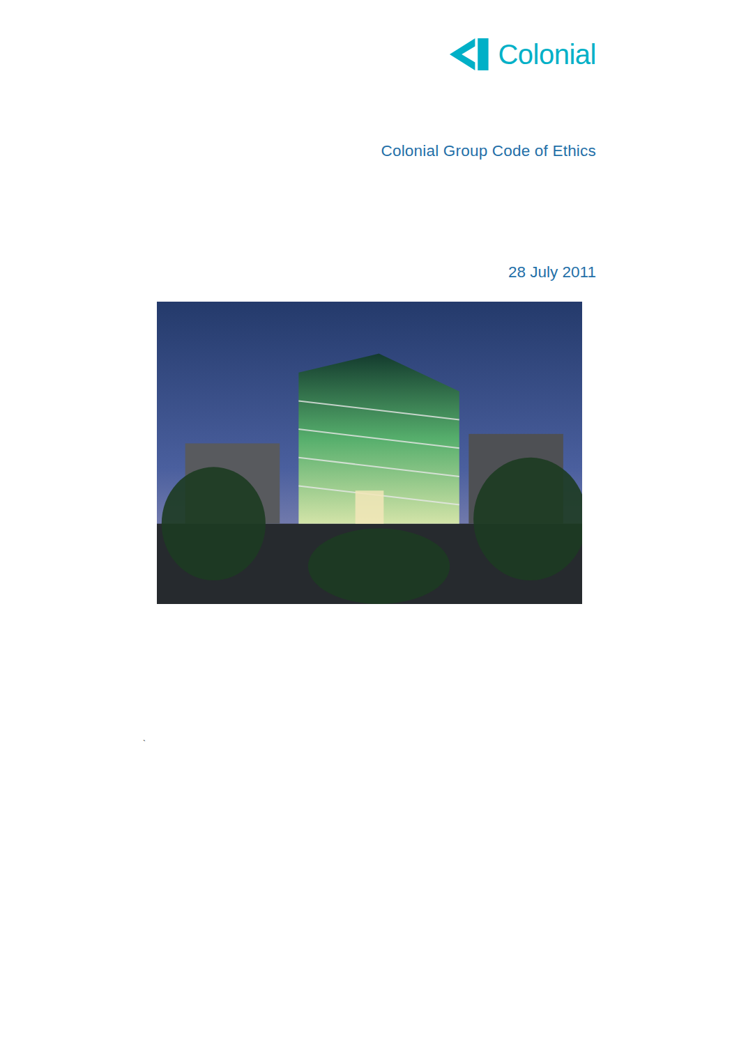Colonial
Colonial Group Code of Ethics
28 July 2011
`